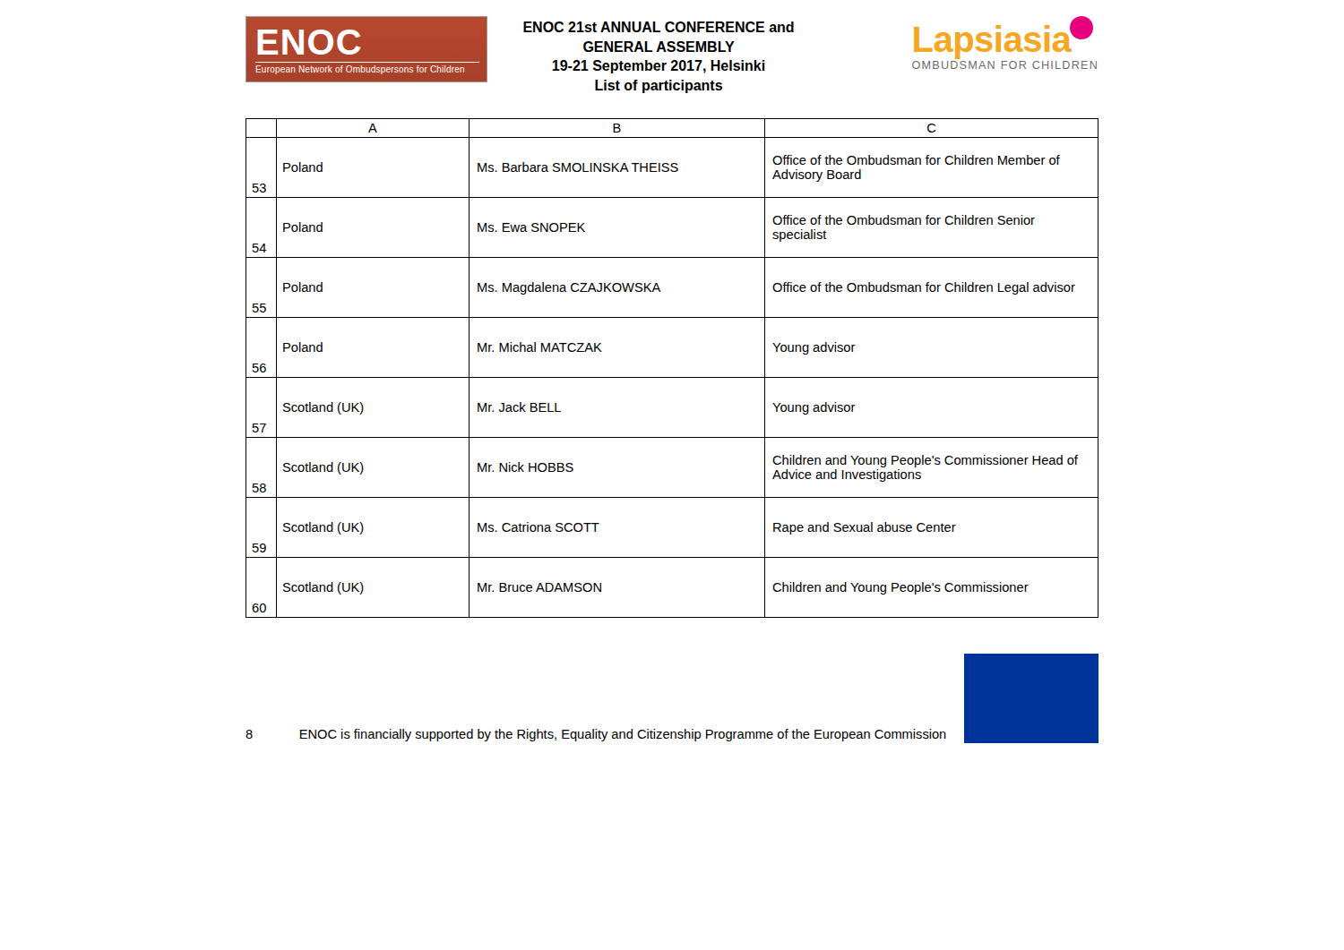ENOC
European Network of Ombudspersons for Children
ENOC 21st ANNUAL CONFERENCE and
GENERAL ASSEMBLY
19-21 September 2017, Helsinki
List of participants
Lapsiasia
OMBUDSMAN FOR CHILDREN
| | A | B | C |
| --- | --- | --- | --- |
| 53 | Poland | Ms. Barbara SMOLINSKA THEISS | Office of the Ombudsman for Children Member of Advisory Board |
| 54 | Poland | Ms. Ewa SNOPEK | Office of the Ombudsman for Children Senior specialist |
| 55 | Poland | Ms. Magdalena CZAJKOWSKA | Office of the Ombudsman for Children Legal advisor |
| 56 | Poland | Mr. Michal MATCZAK | Young advisor |
| 57 | Scotland (UK) | Mr. Jack BELL | Young advisor |
| 58 | Scotland (UK) | Mr. Nick HOBBS | Children and Young People's Commissioner Head of Advice and Investigations |
| 59 | Scotland (UK) | Ms. Catriona SCOTT | Rape and Sexual abuse Center |
| 60 | Scotland (UK) | Mr. Bruce ADAMSON | Children and Young People's Commissioner |
8
ENOC is financially supported by the Rights, Equality and Citizenship Programme of the European Commission